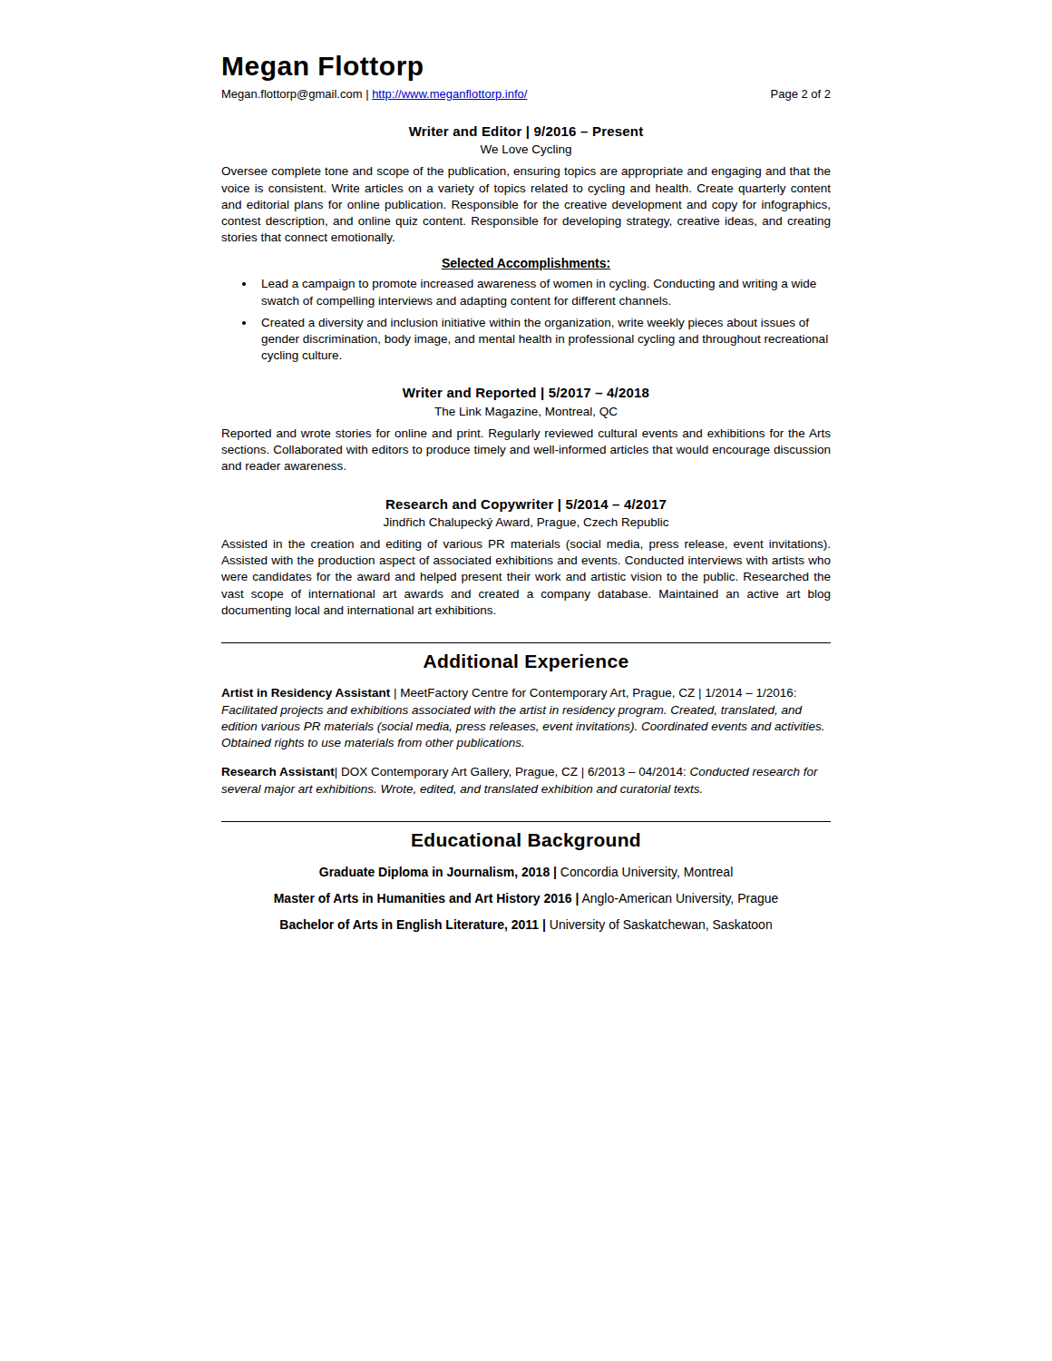Megan Flottorp
Megan.flottorp@gmail.com | http://www.meganflottorp.info/ Page 2 of 2
Writer and Editor | 9/2016 – Present
We Love Cycling
Oversee complete tone and scope of the publication, ensuring topics are appropriate and engaging and that the voice is consistent. Write articles on a variety of topics related to cycling and health. Create quarterly content and editorial plans for online publication. Responsible for the creative development and copy for infographics, contest description, and online quiz content. Responsible for developing strategy, creative ideas, and creating stories that connect emotionally.
Selected Accomplishments:
Lead a campaign to promote increased awareness of women in cycling. Conducting and writing a wide swatch of compelling interviews and adapting content for different channels.
Created a diversity and inclusion initiative within the organization, write weekly pieces about issues of gender discrimination, body image, and mental health in professional cycling and throughout recreational cycling culture.
Writer and Reported | 5/2017 – 4/2018
The Link Magazine, Montreal, QC
Reported and wrote stories for online and print. Regularly reviewed cultural events and exhibitions for the Arts sections. Collaborated with editors to produce timely and well-informed articles that would encourage discussion and reader awareness.
Research and Copywriter | 5/2014 – 4/2017
Jindřich Chalupecký Award, Prague, Czech Republic
Assisted in the creation and editing of various PR materials (social media, press release, event invitations). Assisted with the production aspect of associated exhibitions and events. Conducted interviews with artists who were candidates for the award and helped present their work and artistic vision to the public. Researched the vast scope of international art awards and created a company database. Maintained an active art blog documenting local and international art exhibitions.
Additional Experience
Artist in Residency Assistant | MeetFactory Centre for Contemporary Art, Prague, CZ | 1/2014 – 1/2016: Facilitated projects and exhibitions associated with the artist in residency program. Created, translated, and edition various PR materials (social media, press releases, event invitations). Coordinated events and activities. Obtained rights to use materials from other publications.
Research Assistant| DOX Contemporary Art Gallery, Prague, CZ | 6/2013 – 04/2014: Conducted research for several major art exhibitions. Wrote, edited, and translated exhibition and curatorial texts.
Educational Background
Graduate Diploma in Journalism, 2018 | Concordia University, Montreal
Master of Arts in Humanities and Art History 2016 | Anglo-American University, Prague
Bachelor of Arts in English Literature, 2011 | University of Saskatchewan, Saskatoon